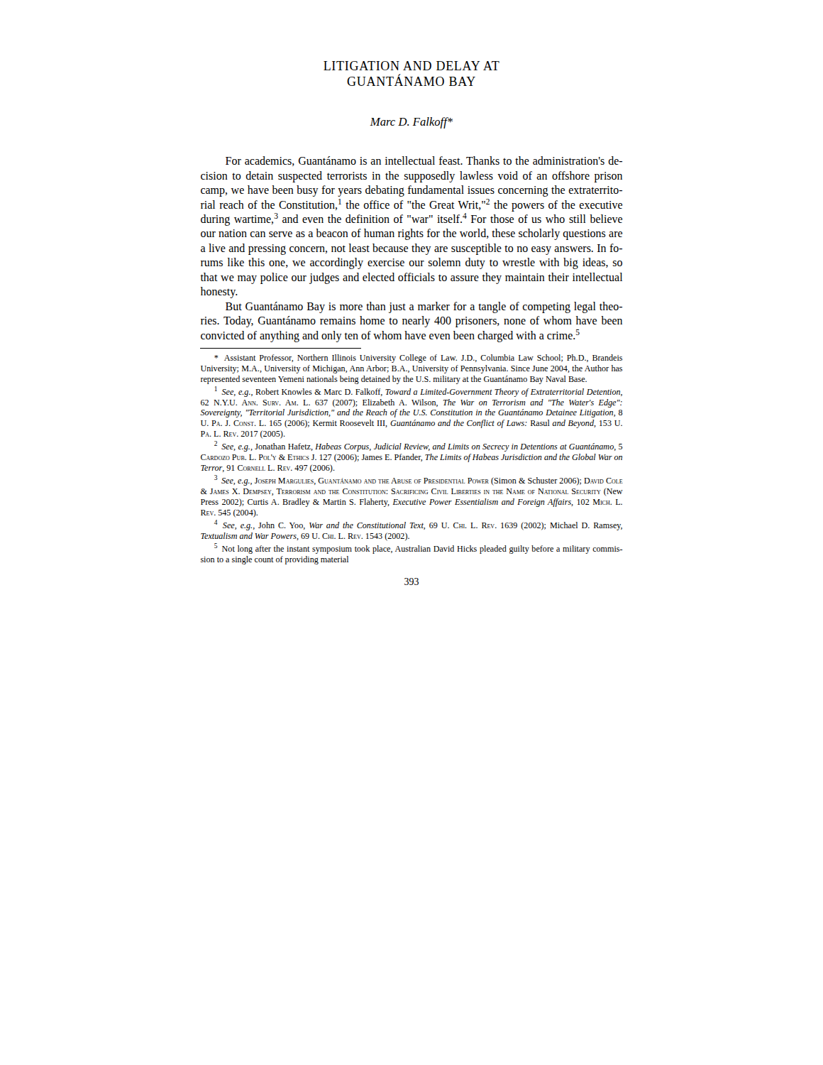Litigation and Delay at
Guantánamo Bay
Marc D. Falkoff*
For academics, Guantánamo is an intellectual feast. Thanks to the administration's decision to detain suspected terrorists in the supposedly lawless void of an offshore prison camp, we have been busy for years debating fundamental issues concerning the extraterritorial reach of the Constitution,1 the office of "the Great Writ,"2 the powers of the executive during wartime,3 and even the definition of "war" itself.4 For those of us who still believe our nation can serve as a beacon of human rights for the world, these scholarly questions are a live and pressing concern, not least because they are susceptible to no easy answers. In forums like this one, we accordingly exercise our solemn duty to wrestle with big ideas, so that we may police our judges and elected officials to assure they maintain their intellectual honesty.
But Guantánamo Bay is more than just a marker for a tangle of competing legal theories. Today, Guantánamo remains home to nearly 400 prisoners, none of whom have been convicted of anything and only ten of whom have even been charged with a crime.5
* Assistant Professor, Northern Illinois University College of Law. J.D., Columbia Law School; Ph.D., Brandeis University; M.A., University of Michigan, Ann Arbor; B.A., University of Pennsylvania. Since June 2004, the Author has represented seventeen Yemeni nationals being detained by the U.S. military at the Guantánamo Bay Naval Base.
1 See, e.g., Robert Knowles & Marc D. Falkoff, Toward a Limited-Government Theory of Extraterritorial Detention, 62 N.Y.U. Ann. Surv. Am. L. 637 (2007); Elizabeth A. Wilson, The War on Terrorism and "The Water's Edge": Sovereignty, "Territorial Jurisdiction," and the Reach of the U.S. Constitution in the Guantánamo Detainee Litigation, 8 U. Pa. J. Const. L. 165 (2006); Kermit Roosevelt III, Guantánamo and the Conflict of Laws: Rasul and Beyond, 153 U. Pa. L. Rev. 2017 (2005).
2 See, e.g., Jonathan Hafetz, Habeas Corpus, Judicial Review, and Limits on Secrecy in Detentions at Guantánamo, 5 Cardozo Pub. L. Pol'y & Ethics J. 127 (2006); James E. Pfander, The Limits of Habeas Jurisdiction and the Global War on Terror, 91 Cornell L. Rev. 497 (2006).
3 See, e.g., Joseph Margulies, Guantánamo and the Abuse of Presidential Power (Simon & Schuster 2006); David Cole & James X. Dempsey, Terrorism and the Constitution: Sacrificing Civil Liberties in the Name of National Security (New Press 2002); Curtis A. Bradley & Martin S. Flaherty, Executive Power Essentialism and Foreign Affairs, 102 Mich. L. Rev. 545 (2004).
4 See, e.g., John C. Yoo, War and the Constitutional Text, 69 U. Chi. L. Rev. 1639 (2002); Michael D. Ramsey, Textualism and War Powers, 69 U. Chi. L. Rev. 1543 (2002).
5 Not long after the instant symposium took place, Australian David Hicks pleaded guilty before a military commission to a single count of providing material
393